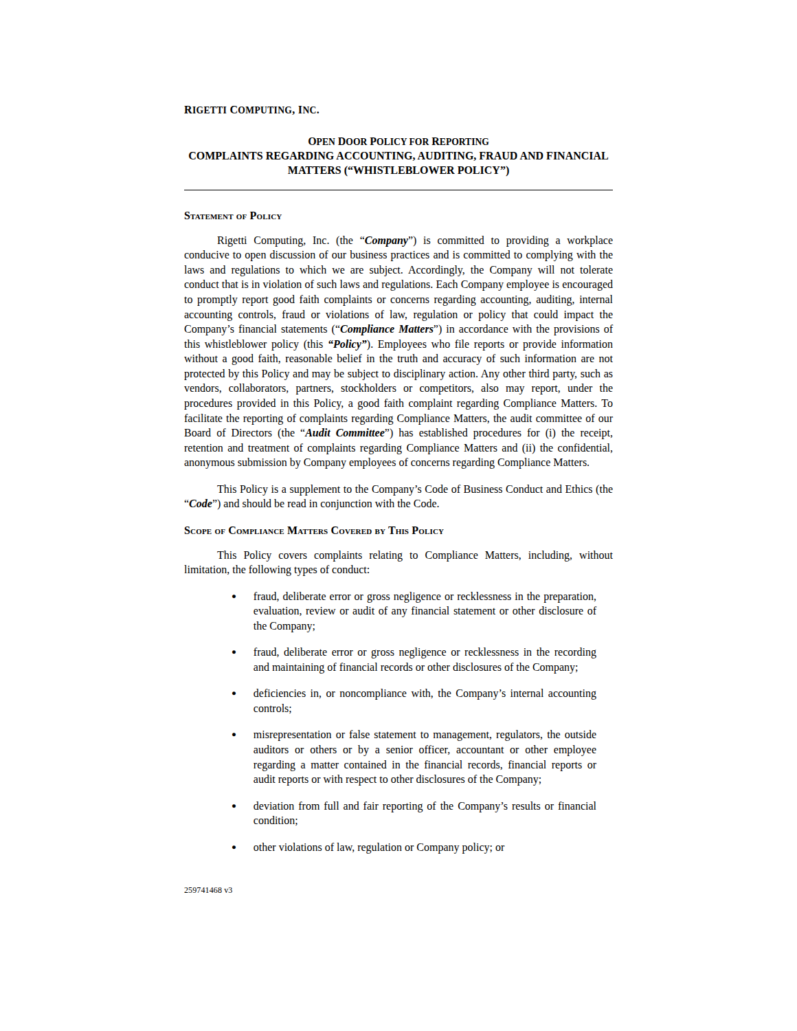RIGETTI COMPUTING, INC.
OPEN DOOR POLICY FOR REPORTING
COMPLAINTS REGARDING ACCOUNTING, AUDITING, FRAUD AND FINANCIAL
MATTERS (“WHISTLEBLOWER POLICY”)
Statement of Policy
Rigetti Computing, Inc. (the “Company”) is committed to providing a workplace conducive to open discussion of our business practices and is committed to complying with the laws and regulations to which we are subject. Accordingly, the Company will not tolerate conduct that is in violation of such laws and regulations. Each Company employee is encouraged to promptly report good faith complaints or concerns regarding accounting, auditing, internal accounting controls, fraud or violations of law, regulation or policy that could impact the Company’s financial statements (“Compliance Matters”) in accordance with the provisions of this whistleblower policy (this “Policy”). Employees who file reports or provide information without a good faith, reasonable belief in the truth and accuracy of such information are not protected by this Policy and may be subject to disciplinary action. Any other third party, such as vendors, collaborators, partners, stockholders or competitors, also may report, under the procedures provided in this Policy, a good faith complaint regarding Compliance Matters. To facilitate the reporting of complaints regarding Compliance Matters, the audit committee of our Board of Directors (the “Audit Committee”) has established procedures for (i) the receipt, retention and treatment of complaints regarding Compliance Matters and (ii) the confidential, anonymous submission by Company employees of concerns regarding Compliance Matters.
This Policy is a supplement to the Company’s Code of Business Conduct and Ethics (the “Code”) and should be read in conjunction with the Code.
Scope of Compliance Matters Covered by This Policy
This Policy covers complaints relating to Compliance Matters, including, without limitation, the following types of conduct:
fraud, deliberate error or gross negligence or recklessness in the preparation, evaluation, review or audit of any financial statement or other disclosure of the Company;
fraud, deliberate error or gross negligence or recklessness in the recording and maintaining of financial records or other disclosures of the Company;
deficiencies in, or noncompliance with, the Company’s internal accounting controls;
misrepresentation or false statement to management, regulators, the outside auditors or others or by a senior officer, accountant or other employee regarding a matter contained in the financial records, financial reports or audit reports or with respect to other disclosures of the Company;
deviation from full and fair reporting of the Company’s results or financial condition;
other violations of law, regulation or Company policy; or
259741468 v3